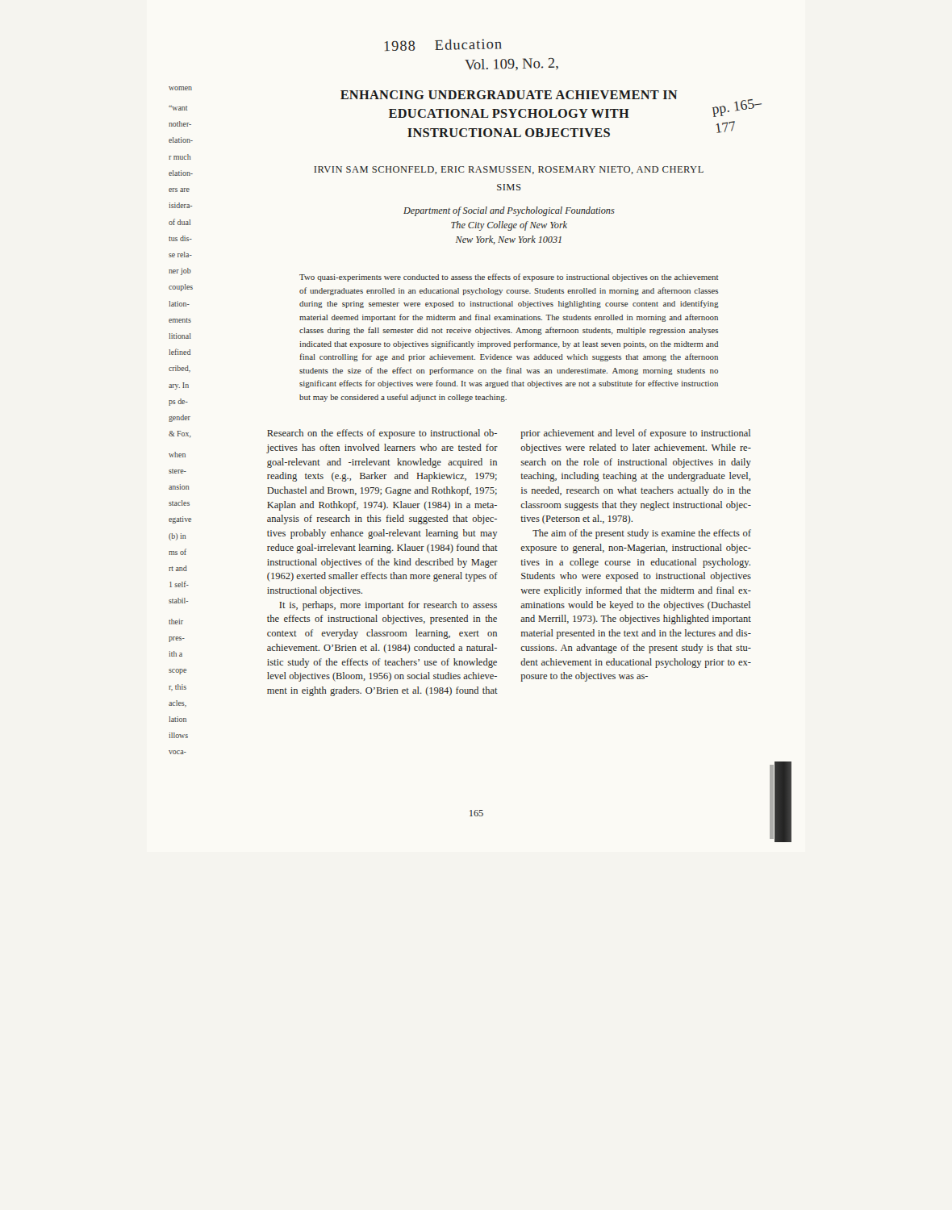1988 Education
Vol. 109, No. 2,
pp. 165–
177
women
“want
nother-
elation-
r much
elation-
ers are
isidera-
of dual
tus dis-
se rela-
ner job
couples
lation-
ements
litional
lefined
cribed,
ary. In
ps de-
gender
& Fox,
when
stere-
ansion
stacles
egative
(b) in
ms of
rt and
1 self-
stabil-
their
pres-
ith a
scope
r, this
acles,
lation
illows
voca-
Enhancing Undergraduate Achievement in
Educational Psychology with
Instructional Objectives
Irvin Sam Schonfeld, Eric Rasmussen, Rosemary Nieto, and Cheryl Sims
Department of Social and Psychological Foundations
The City College of New York
New York, New York 10031
Two quasi-experiments were conducted to assess the effects of exposure to instructional objectives on the achievement of undergraduates enrolled in an educational psychology course. Students enrolled in morning and afternoon classes during the spring semester were exposed to instructional objectives highlighting course content and identifying material deemed important for the midterm and final examinations. The students enrolled in morning and afternoon classes during the fall semester did not receive objectives. Among afternoon students, multiple regression analyses indicated that exposure to objectives significantly improved performance, by at least seven points, on the midterm and final controlling for age and prior achievement. Evidence was adduced which suggests that among the afternoon students the size of the effect on performance on the final was an underestimate. Among morning students no significant effects for objectives were found. It was argued that objectives are not a substitute for effective instruction but may be considered a useful adjunct in college teaching.
Research on the effects of exposure to instructional objectives has often involved learners who are tested for goal-relevant and -irrelevant knowledge acquired in reading texts (e.g., Barker and Hapkiewicz, 1979; Duchastel and Brown, 1979; Gagne and Rothkopf, 1975; Kaplan and Rothkopf, 1974). Klauer (1984) in a meta-analysis of research in this field suggested that objectives probably enhance goal-relevant learning but may reduce goal-irrelevant learning. Klauer (1984) found that instructional objectives of the kind described by Mager (1962) exerted smaller effects than more general types of instructional objectives.
It is, perhaps, more important for research to assess the effects of instructional objectives, presented in the context of everyday classroom learning, exert on achievement. O’Brien et al. (1984) conducted a naturalistic study of the effects of teachers’ use of knowledge level objectives (Bloom, 1956) on social studies achievement in eighth graders. O’Brien et al. (1984) found that prior achievement and level of exposure to instructional objectives were related to later achievement. While research on the role of instructional objectives in daily teaching, including teaching at the undergraduate level, is needed, research on what teachers actually do in the classroom suggests that they neglect instructional objectives (Peterson et al., 1978).
The aim of the present study is examine the effects of exposure to general, non-Magerian, instructional objectives in a college course in educational psychology. Students who were exposed to instructional objectives were explicitly informed that the midterm and final examinations would be keyed to the objectives (Duchastel and Merrill, 1973). The objectives highlighted important material presented in the text and in the lectures and discussions. An advantage of the present study is that student achievement in educational psychology prior to exposure to the objectives was as-
165